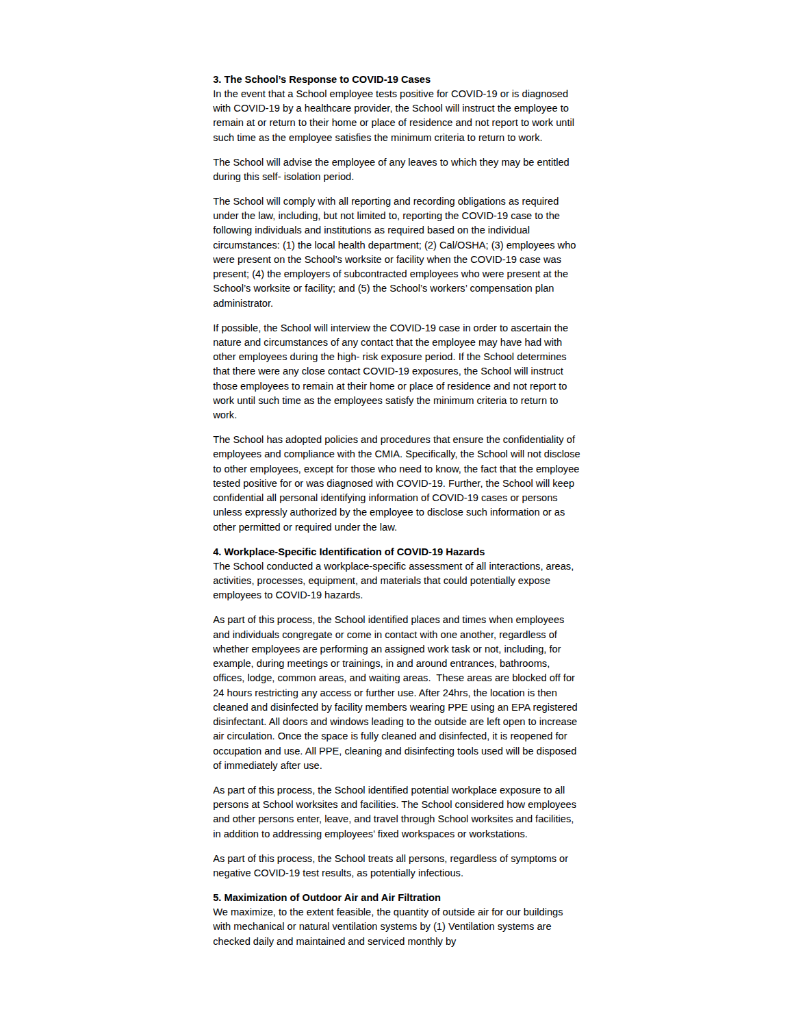3. The School’s Response to COVID-19 Cases
In the event that a School employee tests positive for COVID-19 or is diagnosed with COVID-19 by a healthcare provider, the School will instruct the employee to remain at or return to their home or place of residence and not report to work until such time as the employee satisfies the minimum criteria to return to work.
The School will advise the employee of any leaves to which they may be entitled during this self- isolation period.
The School will comply with all reporting and recording obligations as required under the law, including, but not limited to, reporting the COVID-19 case to the following individuals and institutions as required based on the individual circumstances: (1) the local health department; (2) Cal/OSHA; (3) employees who were present on the School’s worksite or facility when the COVID-19 case was present; (4) the employers of subcontracted employees who were present at the School’s worksite or facility; and (5) the School’s workers’ compensation plan administrator.
If possible, the School will interview the COVID-19 case in order to ascertain the nature and circumstances of any contact that the employee may have had with other employees during the high- risk exposure period. If the School determines that there were any close contact COVID-19 exposures, the School will instruct those employees to remain at their home or place of residence and not report to work until such time as the employees satisfy the minimum criteria to return to work.
The School has adopted policies and procedures that ensure the confidentiality of employees and compliance with the CMIA. Specifically, the School will not disclose to other employees, except for those who need to know, the fact that the employee tested positive for or was diagnosed with COVID-19. Further, the School will keep confidential all personal identifying information of COVID-19 cases or persons unless expressly authorized by the employee to disclose such information or as other permitted or required under the law.
4. Workplace-Specific Identification of COVID-19 Hazards
The School conducted a workplace-specific assessment of all interactions, areas, activities, processes, equipment, and materials that could potentially expose employees to COVID-19 hazards.
As part of this process, the School identified places and times when employees and individuals congregate or come in contact with one another, regardless of whether employees are performing an assigned work task or not, including, for example, during meetings or trainings, in and around entrances, bathrooms, offices, lodge, common areas, and waiting areas. These areas are blocked off for 24 hours restricting any access or further use. After 24hrs, the location is then cleaned and disinfected by facility members wearing PPE using an EPA registered disinfectant. All doors and windows leading to the outside are left open to increase air circulation. Once the space is fully cleaned and disinfected, it is reopened for occupation and use. All PPE, cleaning and disinfecting tools used will be disposed of immediately after use.
As part of this process, the School identified potential workplace exposure to all persons at School worksites and facilities. The School considered how employees and other persons enter, leave, and travel through School worksites and facilities, in addition to addressing employees’ fixed workspaces or workstations.
As part of this process, the School treats all persons, regardless of symptoms or negative COVID-19 test results, as potentially infectious.
5. Maximization of Outdoor Air and Air Filtration
We maximize, to the extent feasible, the quantity of outside air for our buildings with mechanical or natural ventilation systems by (1) Ventilation systems are checked daily and maintained and serviced monthly by